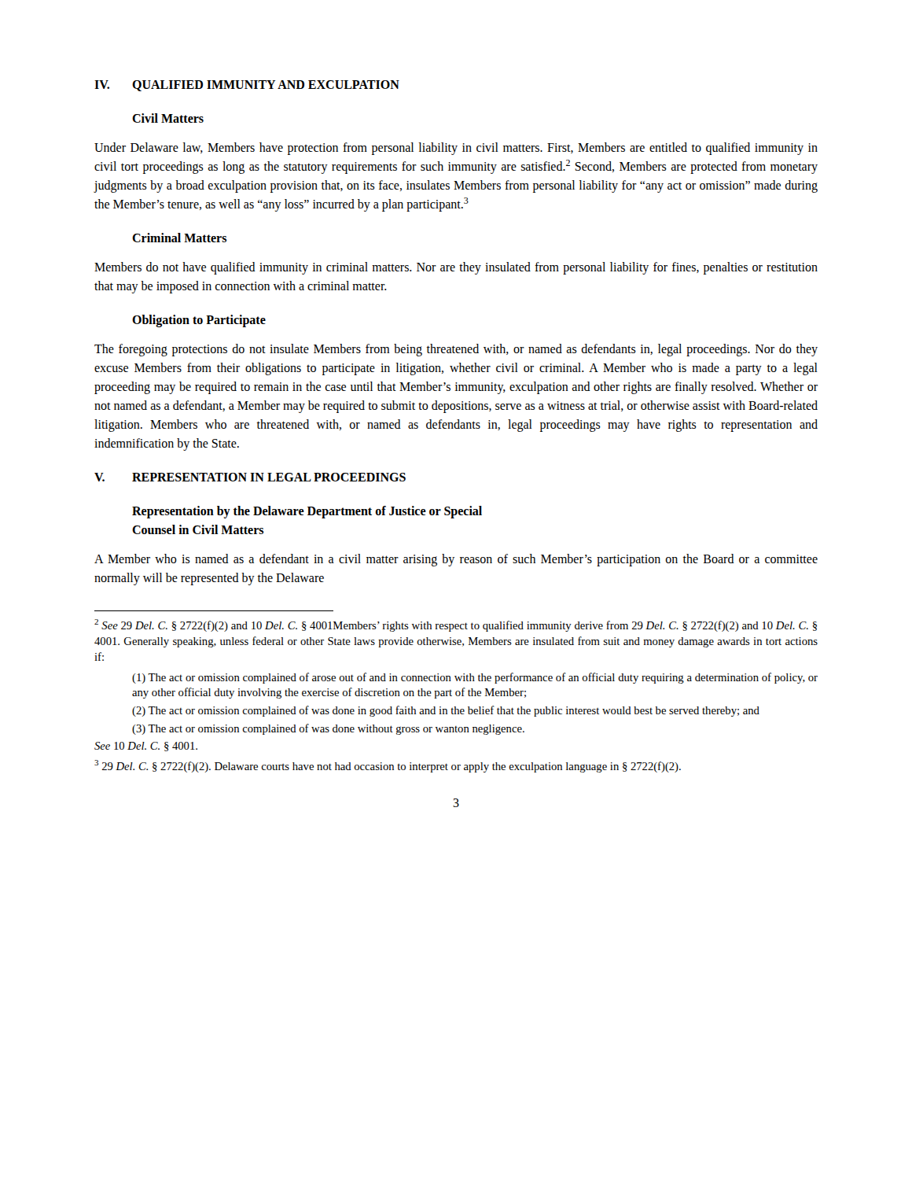IV. QUALIFIED IMMUNITY AND EXCULPATION
Civil Matters
Under Delaware law, Members have protection from personal liability in civil matters. First, Members are entitled to qualified immunity in civil tort proceedings as long as the statutory requirements for such immunity are satisfied.2 Second, Members are protected from monetary judgments by a broad exculpation provision that, on its face, insulates Members from personal liability for “any act or omission” made during the Member’s tenure, as well as “any loss” incurred by a plan participant.3
Criminal Matters
Members do not have qualified immunity in criminal matters. Nor are they insulated from personal liability for fines, penalties or restitution that may be imposed in connection with a criminal matter.
Obligation to Participate
The foregoing protections do not insulate Members from being threatened with, or named as defendants in, legal proceedings. Nor do they excuse Members from their obligations to participate in litigation, whether civil or criminal. A Member who is made a party to a legal proceeding may be required to remain in the case until that Member’s immunity, exculpation and other rights are finally resolved. Whether or not named as a defendant, a Member may be required to submit to depositions, serve as a witness at trial, or otherwise assist with Board-related litigation. Members who are threatened with, or named as defendants in, legal proceedings may have rights to representation and indemnification by the State.
V. REPRESENTATION IN LEGAL PROCEEDINGS
Representation by the Delaware Department of Justice or Special
Counsel in Civil Matters
A Member who is named as a defendant in a civil matter arising by reason of such Member’s participation on the Board or a committee normally will be represented by the Delaware
2 See 29 Del. C. § 2722(f)(2) and 10 Del. C. § 4001Members’ rights with respect to qualified immunity derive from 29 Del. C. § 2722(f)(2) and 10 Del. C. § 4001. Generally speaking, unless federal or other State laws provide otherwise, Members are insulated from suit and money damage awards in tort actions if:
(1) The act or omission complained of arose out of and in connection with the performance of an official duty requiring a determination of policy, or any other official duty involving the exercise of discretion on the part of the Member;
(2) The act or omission complained of was done in good faith and in the belief that the public interest would best be served thereby; and
(3) The act or omission complained of was done without gross or wanton negligence.
See 10 Del. C. § 4001.
3 29 Del. C. § 2722(f)(2). Delaware courts have not had occasion to interpret or apply the exculpation language in § 2722(f)(2).
3